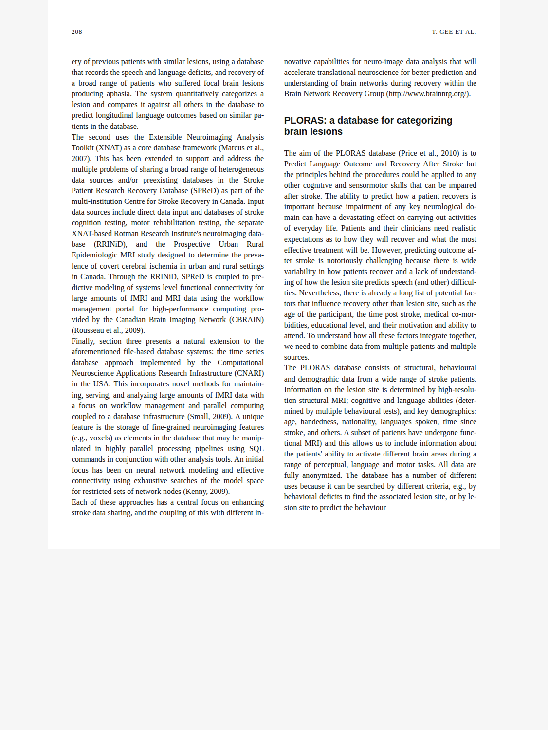208 T. Gee et al.
ery of previous patients with similar lesions, using a database that records the speech and language deficits, and recovery of a broad range of patients who suffered focal brain lesions producing aphasia. The system quantitatively categorizes a lesion and compares it against all others in the database to predict longitudinal language outcomes based on similar patients in the database.
The second uses the Extensible Neuroimaging Analysis Toolkit (XNAT) as a core database framework (Marcus et al., 2007). This has been extended to support and address the multiple problems of sharing a broad range of heterogeneous data sources and/or preexisting databases in the Stroke Patient Research Recovery Database (SPReD) as part of the multi-institution Centre for Stroke Recovery in Canada. Input data sources include direct data input and databases of stroke cognition testing, motor rehabilitation testing, the separate XNAT-based Rotman Research Institute's neuroimaging database (RRINiD), and the Prospective Urban Rural Epidemiologic MRI study designed to determine the prevalence of covert cerebral ischemia in urban and rural settings in Canada. Through the RRINiD, SPReD is coupled to predictive modeling of systems level functional connectivity for large amounts of fMRI and MRI data using the workflow management portal for high-performance computing provided by the Canadian Brain Imaging Network (CBRAIN) (Rousseau et al., 2009).
Finally, section three presents a natural extension to the aforementioned file-based database systems: the time series database approach implemented by the Computational Neuroscience Applications Research Infrastructure (CNARI) in the USA. This incorporates novel methods for maintaining, serving, and analyzing large amounts of fMRI data with a focus on workflow management and parallel computing coupled to a database infrastructure (Small, 2009). A unique feature is the storage of fine-grained neuroimaging features (e.g., voxels) as elements in the database that may be manipulated in highly parallel processing pipelines using SQL commands in conjunction with other analysis tools. An initial focus has been on neural network modeling and effective connectivity using exhaustive searches of the model space for restricted sets of network nodes (Kenny, 2009).
Each of these approaches has a central focus on enhancing stroke data sharing, and the coupling of this with different innovative capabilities for neuro-image data analysis that will accelerate translational neuroscience for better prediction and understanding of brain networks during recovery within the Brain Network Recovery Group (http://www.brainnrg.org/).
PLORAS: a database for categorizing brain lesions
The aim of the PLORAS database (Price et al., 2010) is to Predict Language Outcome and Recovery After Stroke but the principles behind the procedures could be applied to any other cognitive and sensormotor skills that can be impaired after stroke. The ability to predict how a patient recovers is important because impairment of any key neurological domain can have a devastating effect on carrying out activities of everyday life. Patients and their clinicians need realistic expectations as to how they will recover and what the most effective treatment will be. However, predicting outcome after stroke is notoriously challenging because there is wide variability in how patients recover and a lack of understanding of how the lesion site predicts speech (and other) difficulties. Nevertheless, there is already a long list of potential factors that influence recovery other than lesion site, such as the age of the participant, the time post stroke, medical co-morbidities, educational level, and their motivation and ability to attend. To understand how all these factors integrate together, we need to combine data from multiple patients and multiple sources.
The PLORAS database consists of structural, behavioural and demographic data from a wide range of stroke patients. Information on the lesion site is determined by high-resolution structural MRI; cognitive and language abilities (determined by multiple behavioural tests), and key demographics: age, handedness, nationality, languages spoken, time since stroke, and others. A subset of patients have undergone functional MRI) and this allows us to include information about the patients' ability to activate different brain areas during a range of perceptual, language and motor tasks. All data are fully anonymized. The database has a number of different uses because it can be searched by different criteria, e.g., by behavioral deficits to find the associated lesion site, or by lesion site to predict the behaviour